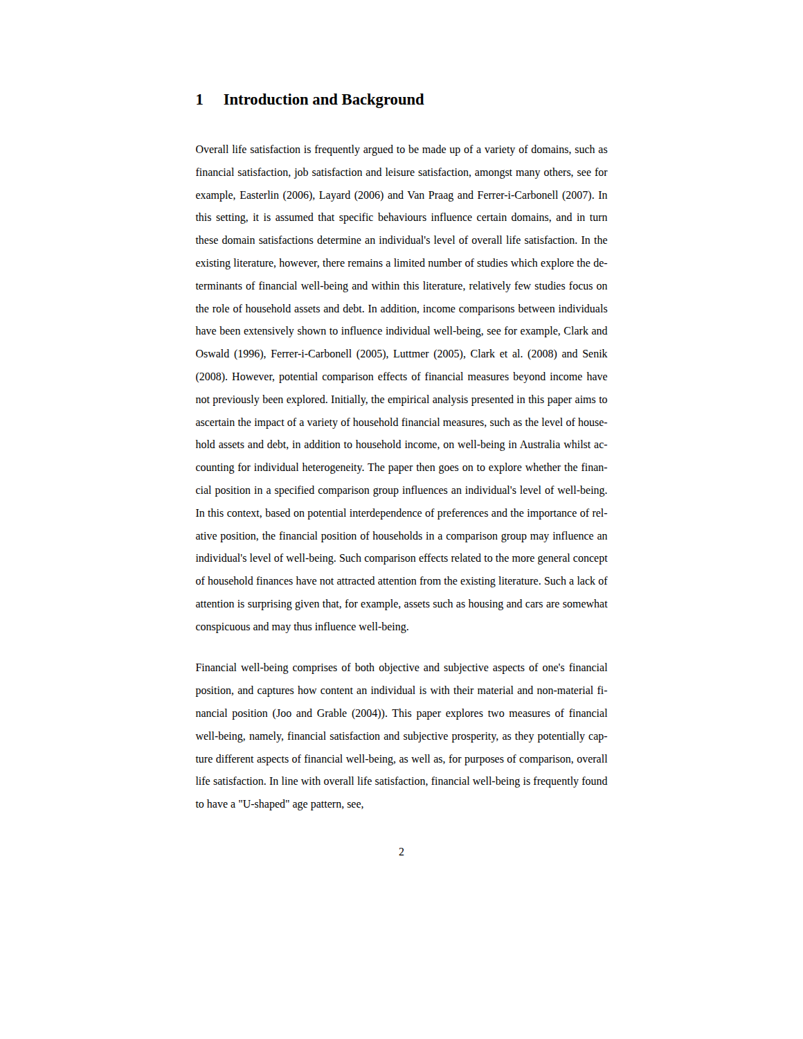1 Introduction and Background
Overall life satisfaction is frequently argued to be made up of a variety of domains, such as financial satisfaction, job satisfaction and leisure satisfaction, amongst many others, see for example, Easterlin (2006), Layard (2006) and Van Praag and Ferrer-i-Carbonell (2007). In this setting, it is assumed that specific behaviours influence certain domains, and in turn these domain satisfactions determine an individual's level of overall life satisfaction. In the existing literature, however, there remains a limited number of studies which explore the determinants of financial well-being and within this literature, relatively few studies focus on the role of household assets and debt. In addition, income comparisons between individuals have been extensively shown to influence individual well-being, see for example, Clark and Oswald (1996), Ferrer-i-Carbonell (2005), Luttmer (2005), Clark et al. (2008) and Senik (2008). However, potential comparison effects of financial measures beyond income have not previously been explored. Initially, the empirical analysis presented in this paper aims to ascertain the impact of a variety of household financial measures, such as the level of household assets and debt, in addition to household income, on well-being in Australia whilst accounting for individual heterogeneity. The paper then goes on to explore whether the financial position in a specified comparison group influences an individual's level of well-being. In this context, based on potential interdependence of preferences and the importance of relative position, the financial position of households in a comparison group may influence an individual's level of well-being. Such comparison effects related to the more general concept of household finances have not attracted attention from the existing literature. Such a lack of attention is surprising given that, for example, assets such as housing and cars are somewhat conspicuous and may thus influence well-being.
Financial well-being comprises of both objective and subjective aspects of one's financial position, and captures how content an individual is with their material and non-material financial position (Joo and Grable (2004)). This paper explores two measures of financial well-being, namely, financial satisfaction and subjective prosperity, as they potentially capture different aspects of financial well-being, as well as, for purposes of comparison, overall life satisfaction. In line with overall life satisfaction, financial well-being is frequently found to have a "U-shaped" age pattern, see,
2